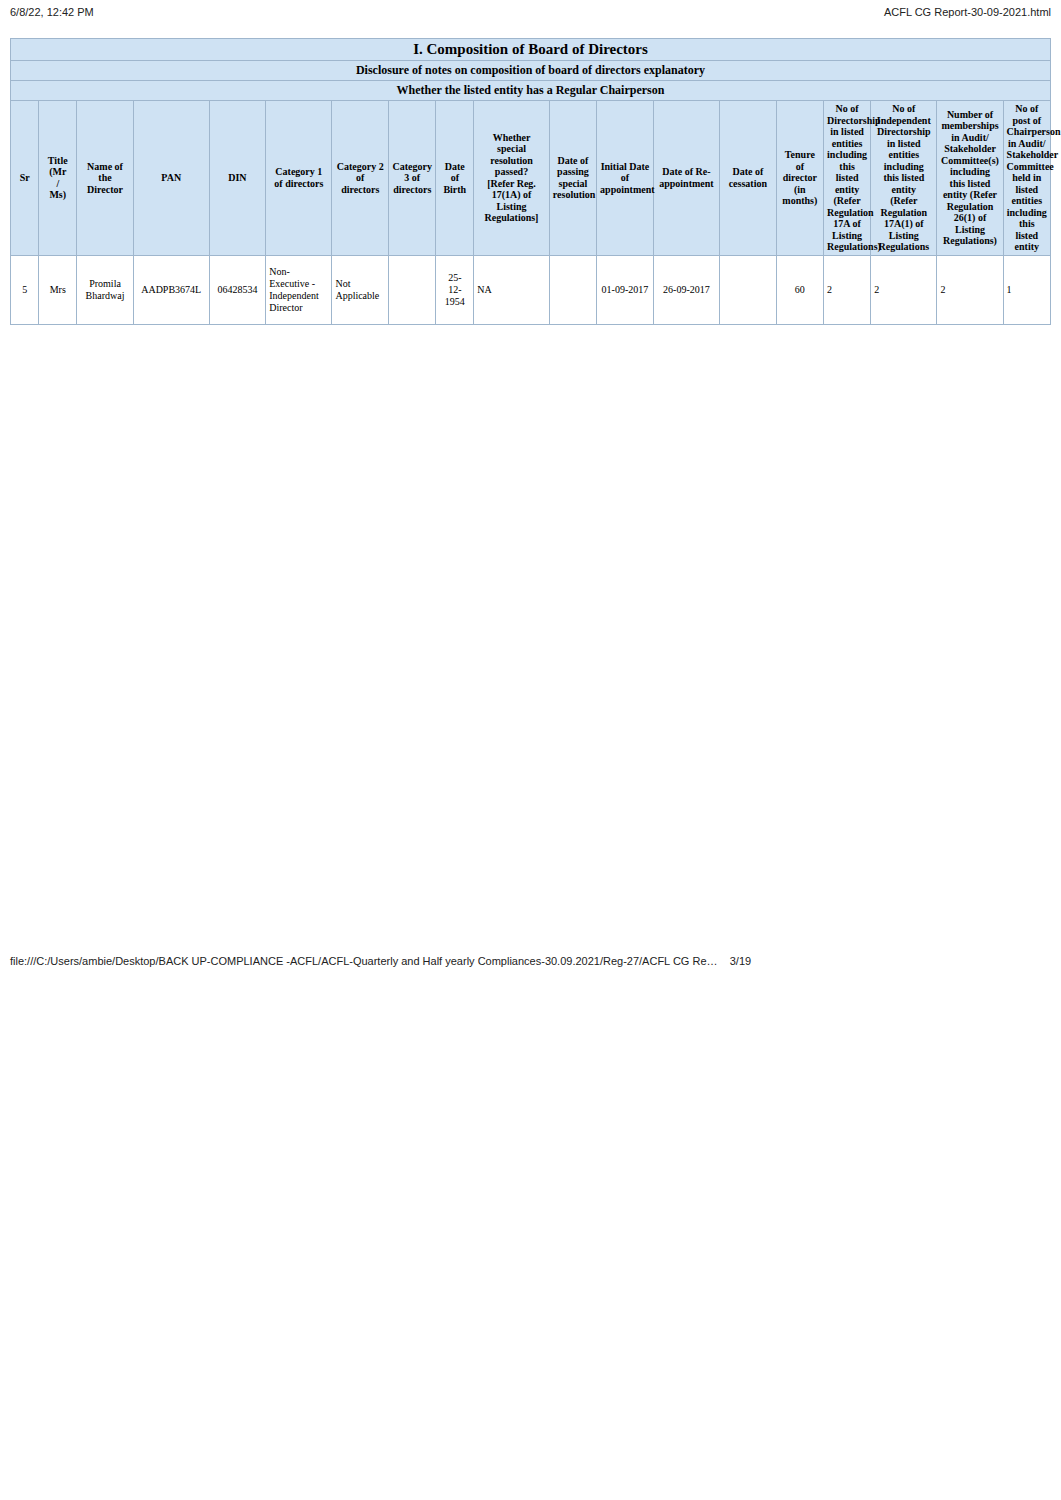6/8/22, 12:42 PM
ACFL CG Report-30-09-2021.html
| I. Composition of Board of Directors |
| Disclosure of notes on composition of board of directors explanatory |
| Whether the listed entity has a Regular Chairperson |
| Sr | Title (Mr / Ms) | Name of the Director | PAN | DIN | Category 1 of directors | Category 2 of directors | Category 3 of directors | Date of Birth | Whether special resolution passed? [Refer Reg. 17(1A) of Listing Regulations] | Date of passing special resolution | Initial Date of appointment | Date of Re- appointment | Date of cessation | Tenure of director (in months) | No of Directorship in listed entities including this listed entity (Refer Regulation 17A of Listing Regulations) | No of Independent Directorship in listed entities including this listed entity (Refer Regulation 17A(1) of Listing Regulations | Number of memberships in Audit/ Stakeholder Committee(s) including this listed entity (Refer Regulation 26(1) of Listing Regulations) | No of post of Chairperson in Audit/ Stakeholder Committee held in listed entities including this listed entity |
| 5 | Mrs | Promila Bhardwaj | AADPB3674L | 06428534 | Non- Executive - Independent Director | Not Applicable | | 25- 12- 1954 | NA | | 01-09-2017 | 26-09-2017 | | 60 | 2 | 2 | 2 | 1 |
file:///C:/Users/ambie/Desktop/BACK UP-COMPLIANCE -ACFL/ACFL-Quarterly and Half yearly Compliances-30.09.2021/Reg-27/ACFL CG Re… 3/19